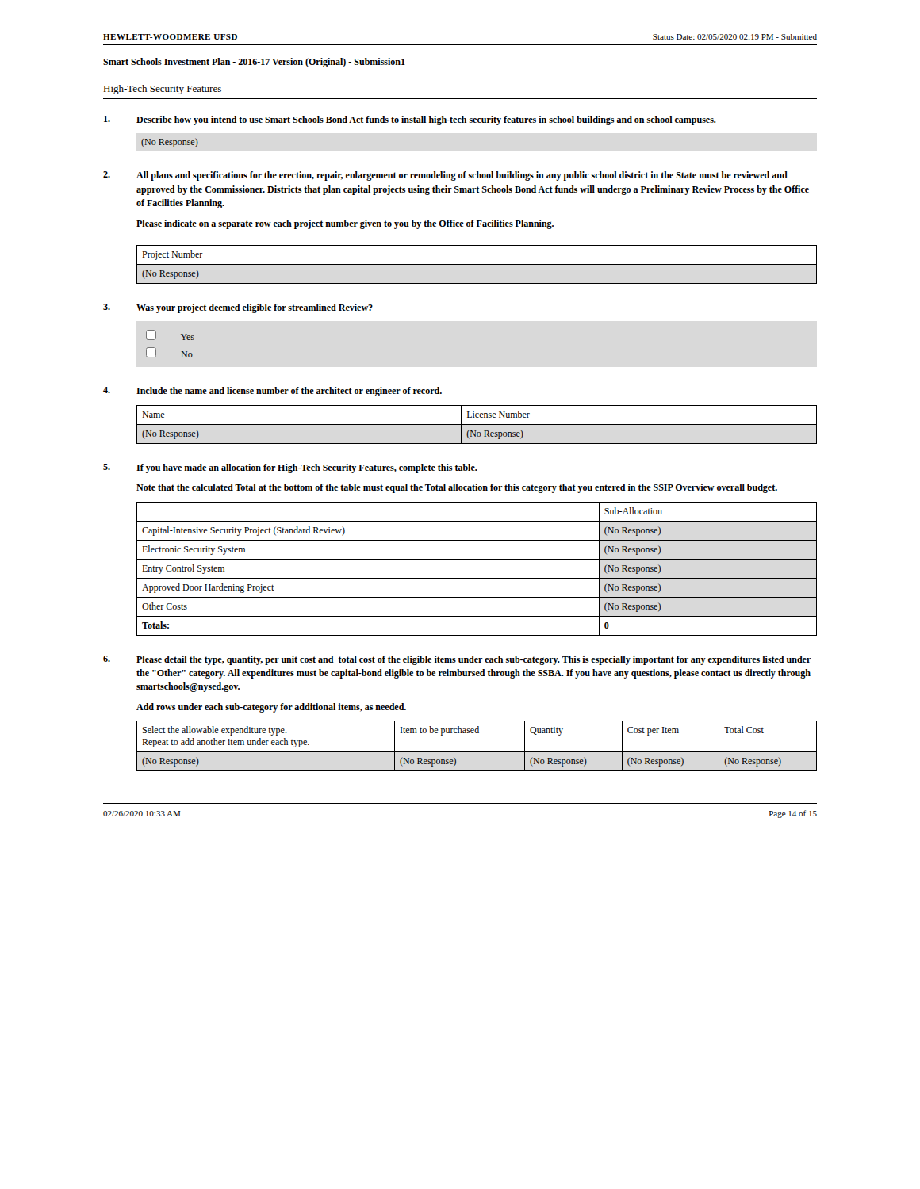HEWLETT-WOODMERE UFSD
Status Date: 02/05/2020 02:19 PM - Submitted
Smart Schools Investment Plan - 2016-17 Version (Original) - Submission1
High-Tech Security Features
Describe how you intend to use Smart Schools Bond Act funds to install high-tech security features in school buildings and on school campuses.
(No Response)
All plans and specifications for the erection, repair, enlargement or remodeling of school buildings in any public school district in the State must be reviewed and approved by the Commissioner. Districts that plan capital projects using their Smart Schools Bond Act funds will undergo a Preliminary Review Process by the Office of Facilities Planning.
Please indicate on a separate row each project number given to you by the Office of Facilities Planning.
| Project Number |
| --- |
| (No Response) |
Was your project deemed eligible for streamlined Review?
Yes No
Include the name and license number of the architect or engineer of record.
| Name | License Number |
| --- | --- |
| (No Response) | (No Response) |
If you have made an allocation for High-Tech Security Features, complete this table.
Note that the calculated Total at the bottom of the table must equal the Total allocation for this category that you entered in the SSIP Overview overall budget.
| | Sub-Allocation |
| --- | --- |
| Capital-Intensive Security Project (Standard Review) | (No Response) |
| Electronic Security System | (No Response) |
| Entry Control System | (No Response) |
| Approved Door Hardening Project | (No Response) |
| Other Costs | (No Response) |
| Totals: | 0 |
Please detail the type, quantity, per unit cost and total cost of the eligible items under each sub-category. This is especially important for any expenditures listed under the "Other" category. All expenditures must be capital-bond eligible to be reimbursed through the SSBA. If you have any questions, please contact us directly through smartschools@nysed.gov.
Add rows under each sub-category for additional items, as needed.
| Select the allowable expenditure type. Repeat to add another item under each type. | Item to be purchased | Quantity | Cost per Item | Total Cost |
| --- | --- | --- | --- | --- |
| (No Response) | (No Response) | (No Response) | (No Response) | (No Response) |
02/26/2020 10:33 AM
Page 14 of 15